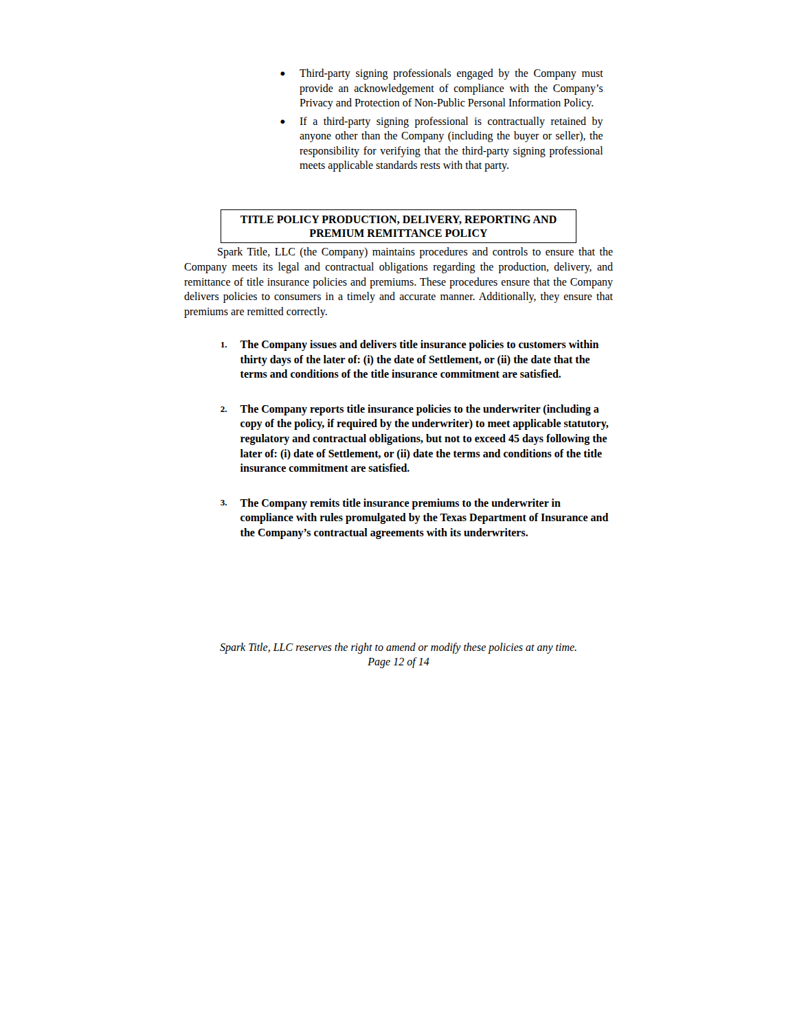Third-party signing professionals engaged by the Company must provide an acknowledgement of compliance with the Company’s Privacy and Protection of Non-Public Personal Information Policy.
If a third-party signing professional is contractually retained by anyone other than the Company (including the buyer or seller), the responsibility for verifying that the third-party signing professional meets applicable standards rests with that party.
TITLE POLICY PRODUCTION, DELIVERY, REPORTING AND PREMIUM REMITTANCE POLICY
Spark Title, LLC (the Company) maintains procedures and controls to ensure that the Company meets its legal and contractual obligations regarding the production, delivery, and remittance of title insurance policies and premiums. These procedures ensure that the Company delivers policies to consumers in a timely and accurate manner. Additionally, they ensure that premiums are remitted correctly.
The Company issues and delivers title insurance policies to customers within thirty days of the later of: (i) the date of Settlement, or (ii) the date that the terms and conditions of the title insurance commitment are satisfied.
The Company reports title insurance policies to the underwriter (including a copy of the policy, if required by the underwriter) to meet applicable statutory, regulatory and contractual obligations, but not to exceed 45 days following the later of: (i) date of Settlement, or (ii) date the terms and conditions of the title insurance commitment are satisfied.
The Company remits title insurance premiums to the underwriter in compliance with rules promulgated by the Texas Department of Insurance and the Company’s contractual agreements with its underwriters.
Spark Title, LLC reserves the right to amend or modify these policies at any time.
Page 12 of 14